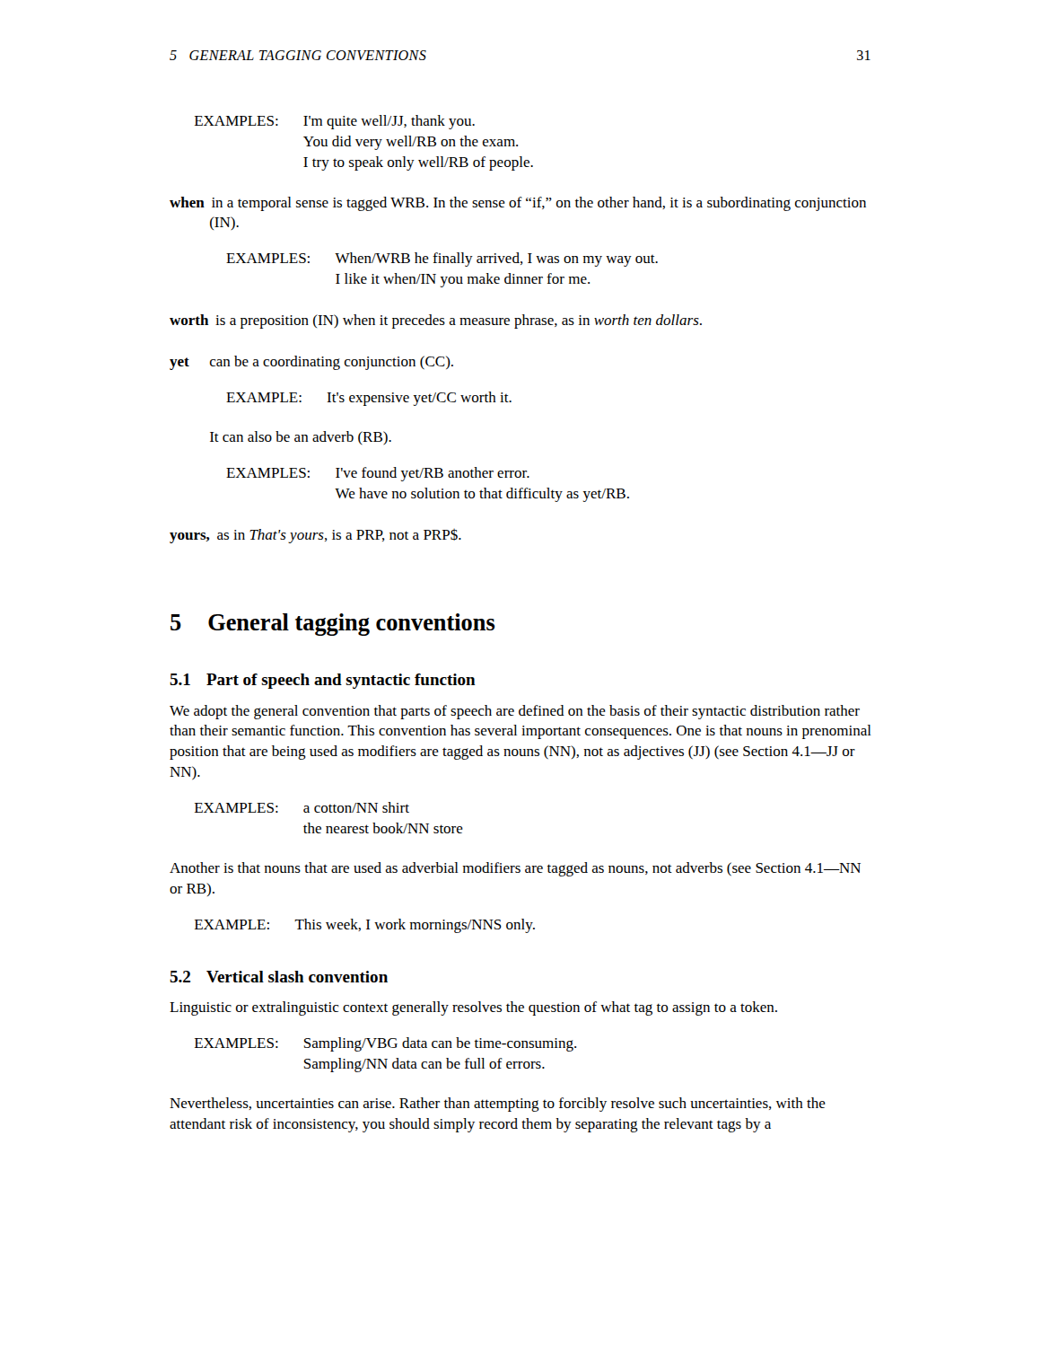5 GENERAL TAGGING CONVENTIONS 31
EXAMPLES:
I'm quite well/JJ, thank you.
You did very well/RB on the exam.
I try to speak only well/RB of people.
when
in a temporal sense is tagged WRB. In the sense of “if,” on the other hand, it is a subordinating conjunction (IN).
EXAMPLES:
When/WRB he finally arrived, I was on my way out.
I like it when/IN you make dinner for me.
worth
is a preposition (IN) when it precedes a measure phrase, as in worth ten dollars.
yet
can be a coordinating conjunction (CC).
EXAMPLE:
It's expensive yet/CC worth it.
It can also be an adverb (RB).
EXAMPLES:
I've found yet/RB another error.
We have no solution to that difficulty as yet/RB.
yours,
as in That's yours, is a PRP, not a PRP$.
5 General tagging conventions
5.1 Part of speech and syntactic function
We adopt the general convention that parts of speech are defined on the basis of their syntactic distribution rather than their semantic function. This convention has several important consequences. One is that nouns in prenominal position that are being used as modifiers are tagged as nouns (NN), not as adjectives (JJ) (see Section 4.1—JJ or NN).
EXAMPLES:
a cotton/NN shirt
the nearest book/NN store
Another is that nouns that are used as adverbial modifiers are tagged as nouns, not adverbs (see Section 4.1—NN or RB).
EXAMPLE:
This week, I work mornings/NNS only.
5.2 Vertical slash convention
Linguistic or extralinguistic context generally resolves the question of what tag to assign to a token.
EXAMPLES:
Sampling/VBG data can be time-consuming.
Sampling/NN data can be full of errors.
Nevertheless, uncertainties can arise. Rather than attempting to forcibly resolve such uncertainties, with the attendant risk of inconsistency, you should simply record them by separating the relevant tags by a